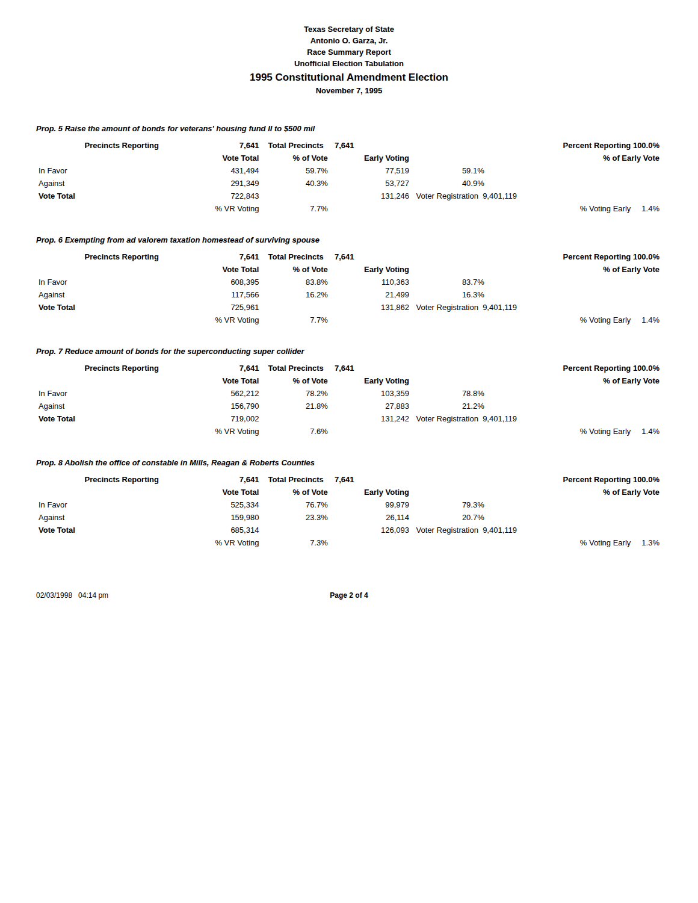Texas Secretary of State
Antonio O. Garza, Jr.
Race Summary Report
Unofficial Election Tabulation
1995 Constitutional Amendment Election
November 7, 1995
Prop. 5 Raise the amount of bonds for veterans' housing fund II to $500 mil
| Precincts Reporting | 7,641 | Total Precincts 7,641 | Percent Reporting 100.0% |
| | Vote Total | % of Vote | Early Voting | % of Early Vote |
| In Favor | 431,494 | 59.7% | 77,519 | 59.1% | |
| Against | 291,349 | 40.3% | 53,727 | 40.9% | |
| Vote Total | 722,843 | | 131,246 | Voter Registration 9,401,119 |
| | % VR Voting | 7.7% | | % Voting Early 1.4% |
Prop. 6 Exempting from ad valorem taxation homestead of surviving spouse
| Precincts Reporting | 7,641 | Total Precincts 7,641 | Percent Reporting 100.0% |
| | Vote Total | % of Vote | Early Voting | % of Early Vote |
| In Favor | 608,395 | 83.8% | 110,363 | 83.7% | |
| Against | 117,566 | 16.2% | 21,499 | 16.3% | |
| Vote Total | 725,961 | | 131,862 | Voter Registration 9,401,119 |
| | % VR Voting | 7.7% | | % Voting Early 1.4% |
Prop. 7 Reduce amount of bonds for the superconducting super collider
| Precincts Reporting | 7,641 | Total Precincts 7,641 | Percent Reporting 100.0% |
| | Vote Total | % of Vote | Early Voting | % of Early Vote |
| In Favor | 562,212 | 78.2% | 103,359 | 78.8% | |
| Against | 156,790 | 21.8% | 27,883 | 21.2% | |
| Vote Total | 719,002 | | 131,242 | Voter Registration 9,401,119 |
| | % VR Voting | 7.6% | | % Voting Early 1.4% |
Prop. 8 Abolish the office of constable in Mills, Reagan & Roberts Counties
| Precincts Reporting | 7,641 | Total Precincts 7,641 | Percent Reporting 100.0% |
| | Vote Total | % of Vote | Early Voting | % of Early Vote |
| In Favor | 525,334 | 76.7% | 99,979 | 79.3% | |
| Against | 159,980 | 23.3% | 26,114 | 20.7% | |
| Vote Total | 685,314 | | 126,093 | Voter Registration 9,401,119 |
| | % VR Voting | 7.3% | | % Voting Early 1.3% |
02/03/1998 04:14 pm
Page 2 of 4